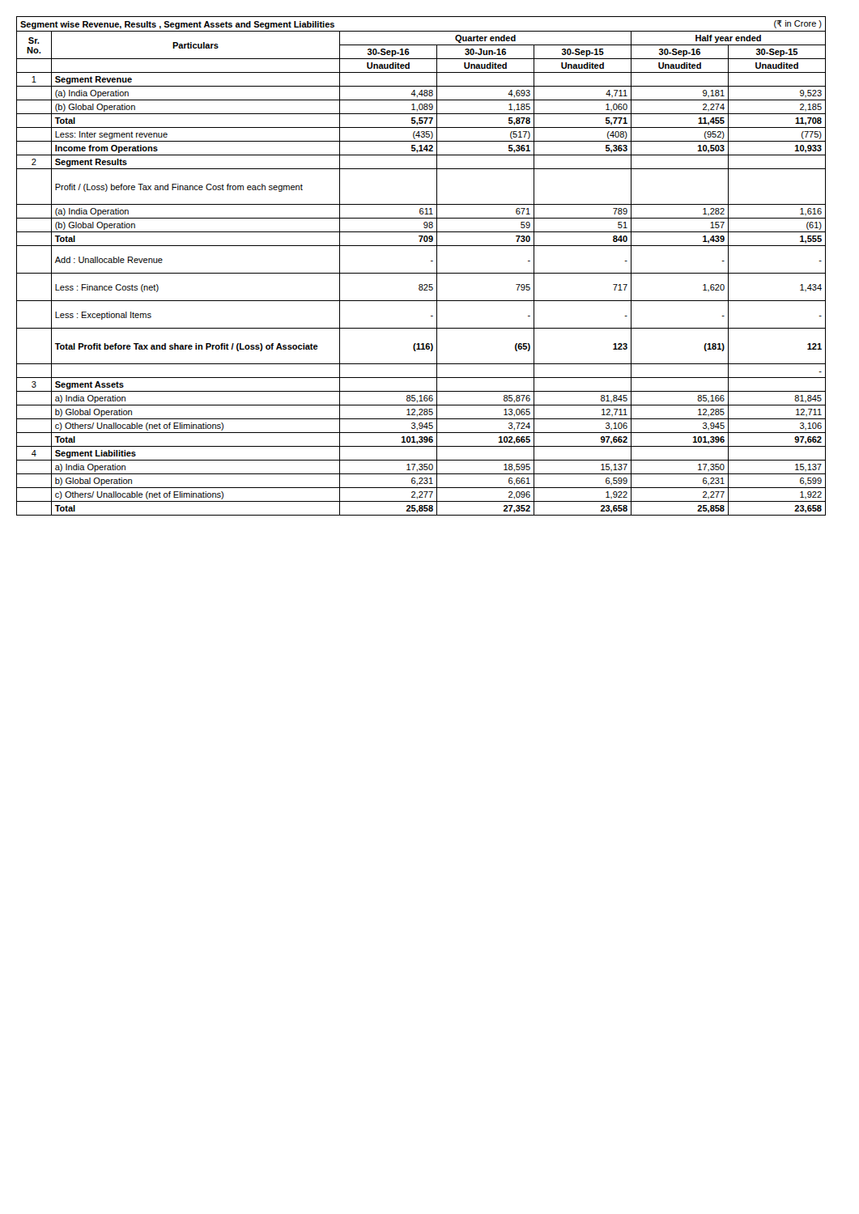| Segment wise Revenue, Results , Segment Assets and Segment Liabilities | (₹ in Crore ) |
| --- | --- |
| Sr. No. | Particulars | Quarter ended | Half year ended |
| 30-Sep-16 | 30-Jun-16 | 30-Sep-15 | 30-Sep-16 | 30-Sep-15 |
| | | Unaudited | Unaudited | Unaudited | Unaudited | Unaudited |
| 1 | Segment Revenue | | | | | |
| | (a) India Operation | 4,488 | 4,693 | 4,711 | 9,181 | 9,523 |
| | (b) Global Operation | 1,089 | 1,185 | 1,060 | 2,274 | 2,185 |
| | Total | 5,577 | 5,878 | 5,771 | 11,455 | 11,708 |
| | Less: Inter segment revenue | (435) | (517) | (408) | (952) | (775) |
| | Income from Operations | 5,142 | 5,361 | 5,363 | 10,503 | 10,933 |
| 2 | Segment Results | | | | | |
| | Profit / (Loss) before Tax and Finance Cost from each segment | | | | | |
| | (a) India Operation | 611 | 671 | 789 | 1,282 | 1,616 |
| | (b) Global Operation | 98 | 59 | 51 | 157 | (61) |
| | Total | 709 | 730 | 840 | 1,439 | 1,555 |
| | Add : Unallocable Revenue | - | - | - | - | - |
| | Less : Finance Costs (net) | 825 | 795 | 717 | 1,620 | 1,434 |
| | Less : Exceptional Items | - | - | - | - | - |
| | Total Profit before Tax and share in Profit / (Loss) of Associate | (116) | (65) | 123 | (181) | 121 |
| | | | | | | - |
| 3 | Segment Assets | | | | | |
| | a) India Operation | 85,166 | 85,876 | 81,845 | 85,166 | 81,845 |
| | b) Global Operation | 12,285 | 13,065 | 12,711 | 12,285 | 12,711 |
| | c) Others/ Unallocable (net of Eliminations) | 3,945 | 3,724 | 3,106 | 3,945 | 3,106 |
| | Total | 101,396 | 102,665 | 97,662 | 101,396 | 97,662 |
| 4 | Segment Liabilities | | | | | |
| | a) India Operation | 17,350 | 18,595 | 15,137 | 17,350 | 15,137 |
| | b) Global Operation | 6,231 | 6,661 | 6,599 | 6,231 | 6,599 |
| | c) Others/ Unallocable (net of Eliminations) | 2,277 | 2,096 | 1,922 | 2,277 | 1,922 |
| | Total | 25,858 | 27,352 | 23,658 | 25,858 | 23,658 |